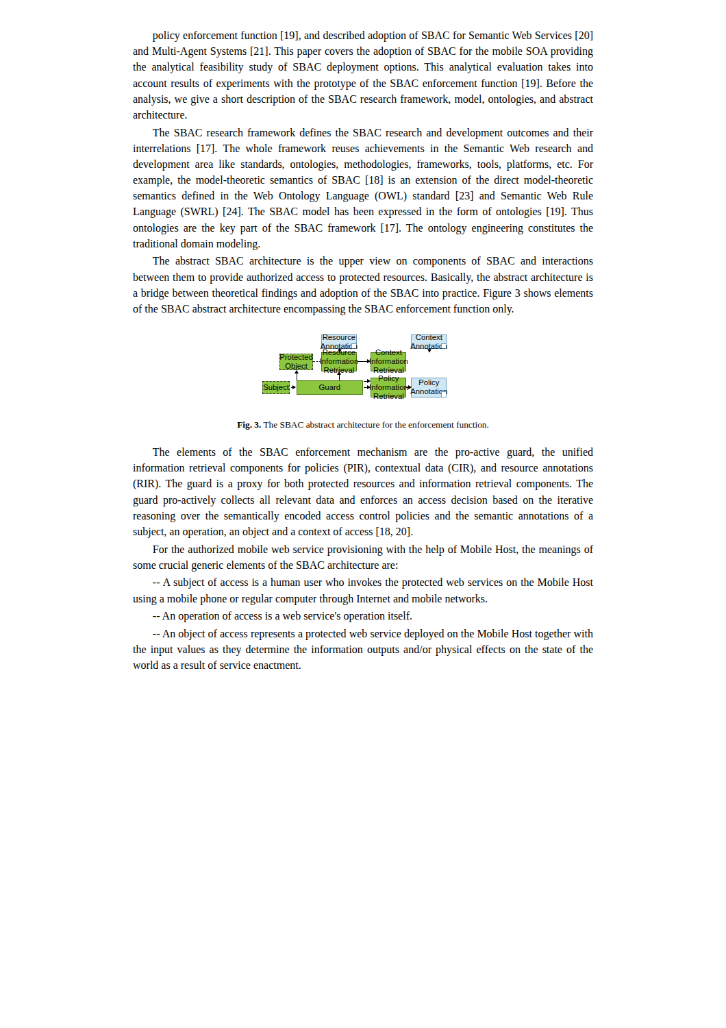policy enforcement function [19], and described adoption of SBAC for Semantic Web Services [20] and Multi-Agent Systems [21]. This paper covers the adoption of SBAC for the mobile SOA providing the analytical feasibility study of SBAC deployment options. This analytical evaluation takes into account results of experiments with the prototype of the SBAC enforcement function [19]. Before the analysis, we give a short description of the SBAC research framework, model, ontologies, and abstract architecture.
The SBAC research framework defines the SBAC research and development outcomes and their interrelations [17]. The whole framework reuses achievements in the Semantic Web research and development area like standards, ontologies, methodologies, frameworks, tools, platforms, etc. For example, the model-theoretic semantics of SBAC [18] is an extension of the direct model-theoretic semantics defined in the Web Ontology Language (OWL) standard [23] and Semantic Web Rule Language (SWRL) [24]. The SBAC model has been expressed in the form of ontologies [19]. Thus ontologies are the key part of the SBAC framework [17]. The ontology engineering constitutes the traditional domain modeling.
The abstract SBAC architecture is the upper view on components of SBAC and interactions between them to provide authorized access to protected resources. Basically, the abstract architecture is a bridge between theoretical findings and adoption of the SBAC into practice. Figure 3 shows elements of the SBAC abstract architecture encompassing the SBAC enforcement function only.
Resource
Annotation
Context
Annotation
Protected
Object
Resource
Information
Retrieval
Context
Information
Retrieval
Policy
Information
Retrieval
Policy
Annotation
Subject
Guard
Fig. 3. The SBAC abstract architecture for the enforcement function.
The elements of the SBAC enforcement mechanism are the pro-active guard, the unified information retrieval components for policies (PIR), contextual data (CIR), and resource annotations (RIR). The guard is a proxy for both protected resources and information retrieval components. The guard pro-actively collects all relevant data and enforces an access decision based on the iterative reasoning over the semantically encoded access control policies and the semantic annotations of a subject, an operation, an object and a context of access [18, 20].
For the authorized mobile web service provisioning with the help of Mobile Host, the meanings of some crucial generic elements of the SBAC architecture are:
-- A subject of access is a human user who invokes the protected web services on the Mobile Host using a mobile phone or regular computer through Internet and mobile networks.
-- An operation of access is a web service's operation itself.
-- An object of access represents a protected web service deployed on the Mobile Host together with the input values as they determine the information outputs and/or physical effects on the state of the world as a result of service enactment.